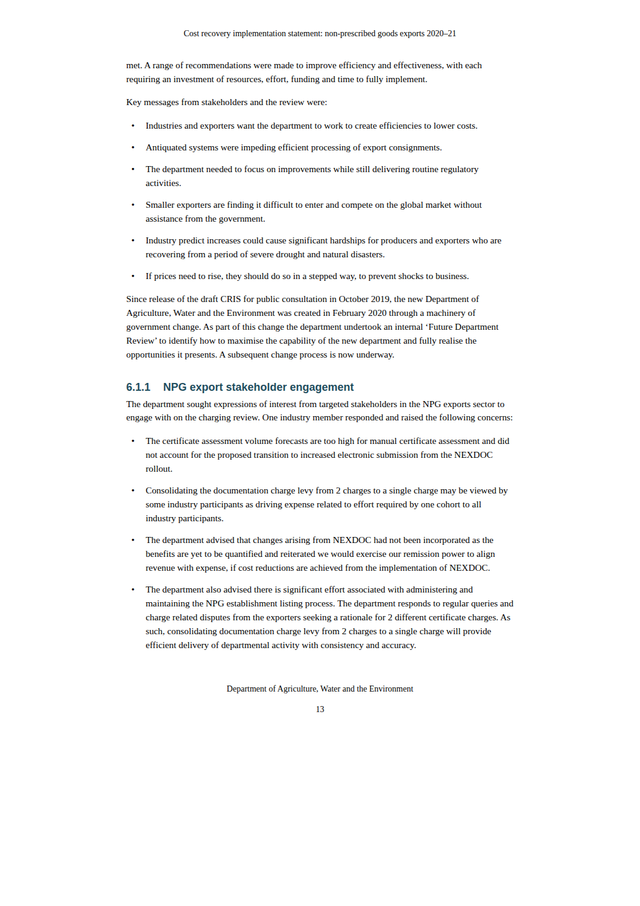Cost recovery implementation statement: non-prescribed goods exports 2020–21
met. A range of recommendations were made to improve efficiency and effectiveness, with each requiring an investment of resources, effort, funding and time to fully implement.
Key messages from stakeholders and the review were:
Industries and exporters want the department to work to create efficiencies to lower costs.
Antiquated systems were impeding efficient processing of export consignments.
The department needed to focus on improvements while still delivering routine regulatory activities.
Smaller exporters are finding it difficult to enter and compete on the global market without assistance from the government.
Industry predict increases could cause significant hardships for producers and exporters who are recovering from a period of severe drought and natural disasters.
If prices need to rise, they should do so in a stepped way, to prevent shocks to business.
Since release of the draft CRIS for public consultation in October 2019, the new Department of Agriculture, Water and the Environment was created in February 2020 through a machinery of government change. As part of this change the department undertook an internal ‘Future Department Review’ to identify how to maximise the capability of the new department and fully realise the opportunities it presents. A subsequent change process is now underway.
6.1.1 NPG export stakeholder engagement
The department sought expressions of interest from targeted stakeholders in the NPG exports sector to engage with on the charging review. One industry member responded and raised the following concerns:
The certificate assessment volume forecasts are too high for manual certificate assessment and did not account for the proposed transition to increased electronic submission from the NEXDOC rollout.
Consolidating the documentation charge levy from 2 charges to a single charge may be viewed by some industry participants as driving expense related to effort required by one cohort to all industry participants.
The department advised that changes arising from NEXDOC had not been incorporated as the benefits are yet to be quantified and reiterated we would exercise our remission power to align revenue with expense, if cost reductions are achieved from the implementation of NEXDOC.
The department also advised there is significant effort associated with administering and maintaining the NPG establishment listing process. The department responds to regular queries and charge related disputes from the exporters seeking a rationale for 2 different certificate charges. As such, consolidating documentation charge levy from 2 charges to a single charge will provide efficient delivery of departmental activity with consistency and accuracy.
Department of Agriculture, Water and the Environment
13